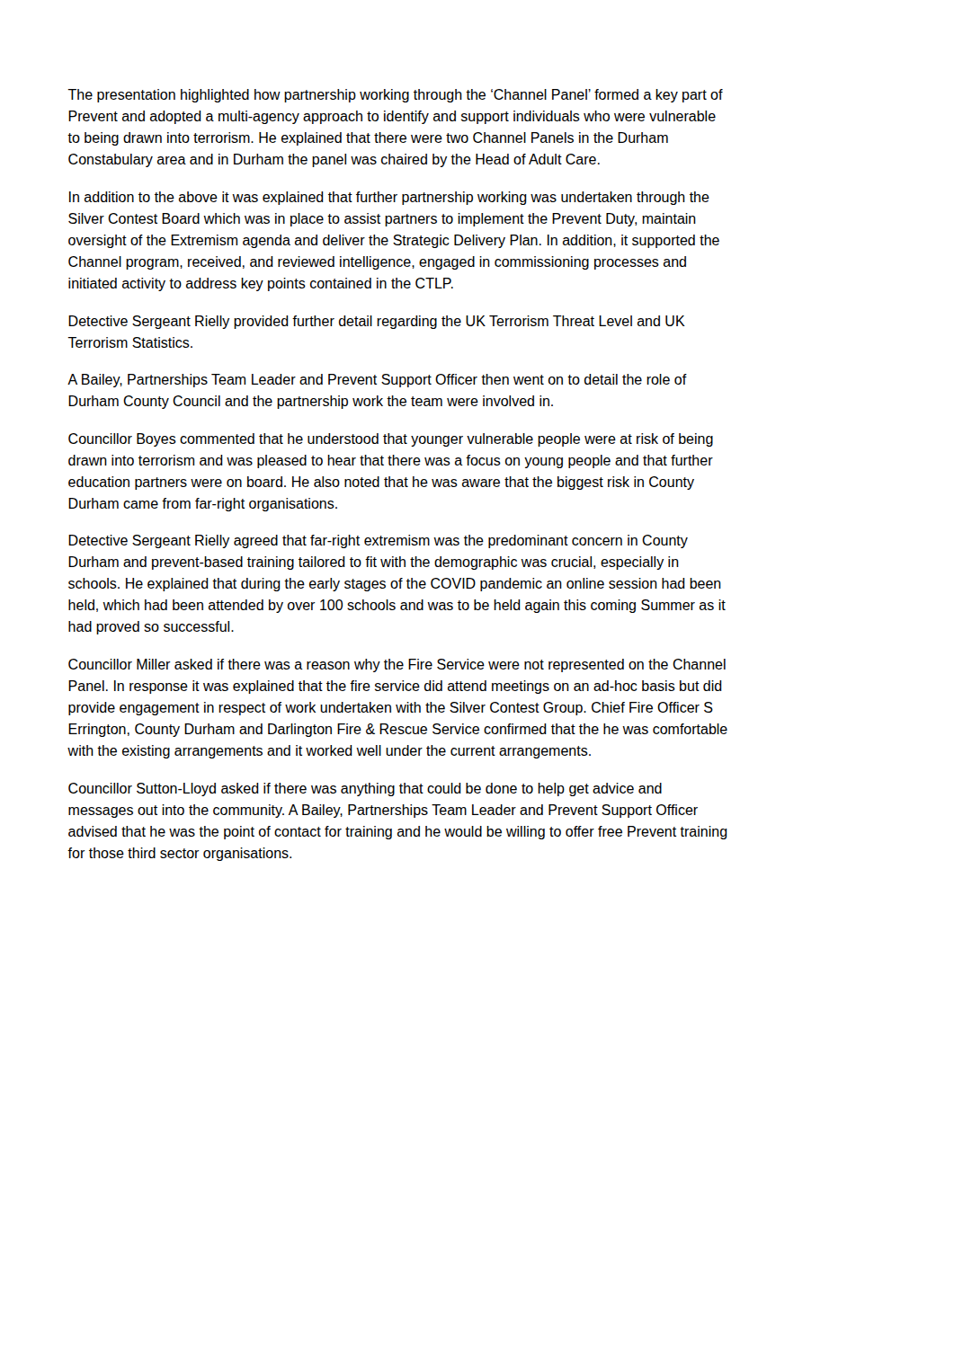The presentation highlighted how partnership working through the ‘Channel Panel’ formed a key part of Prevent and adopted a multi-agency approach to identify and support individuals who were vulnerable to being drawn into terrorism. He explained that there were two Channel Panels in the Durham Constabulary area and in Durham the panel was chaired by the Head of Adult Care.
In addition to the above it was explained that further partnership working was undertaken through the Silver Contest Board which was in place to assist partners to implement the Prevent Duty, maintain oversight of the Extremism agenda and deliver the Strategic Delivery Plan. In addition, it supported the Channel program, received, and reviewed intelligence, engaged in commissioning processes and initiated activity to address key points contained in the CTLP.
Detective Sergeant Rielly provided further detail regarding the UK Terrorism Threat Level and UK Terrorism Statistics.
A Bailey, Partnerships Team Leader and Prevent Support Officer then went on to detail the role of Durham County Council and the partnership work the team were involved in.
Councillor Boyes commented that he understood that younger vulnerable people were at risk of being drawn into terrorism and was pleased to hear that there was a focus on young people and that further education partners were on board. He also noted that he was aware that the biggest risk in County Durham came from far-right organisations.
Detective Sergeant Rielly agreed that far-right extremism was the predominant concern in County Durham and prevent-based training tailored to fit with the demographic was crucial, especially in schools. He explained that during the early stages of the COVID pandemic an online session had been held, which had been attended by over 100 schools and was to be held again this coming Summer as it had proved so successful.
Councillor Miller asked if there was a reason why the Fire Service were not represented on the Channel Panel. In response it was explained that the fire service did attend meetings on an ad-hoc basis but did provide engagement in respect of work undertaken with the Silver Contest Group. Chief Fire Officer S Errington, County Durham and Darlington Fire & Rescue Service confirmed that the he was comfortable with the existing arrangements and it worked well under the current arrangements.
Councillor Sutton-Lloyd asked if there was anything that could be done to help get advice and messages out into the community. A Bailey, Partnerships Team Leader and Prevent Support Officer advised that he was the point of contact for training and he would be willing to offer free Prevent training for those third sector organisations.